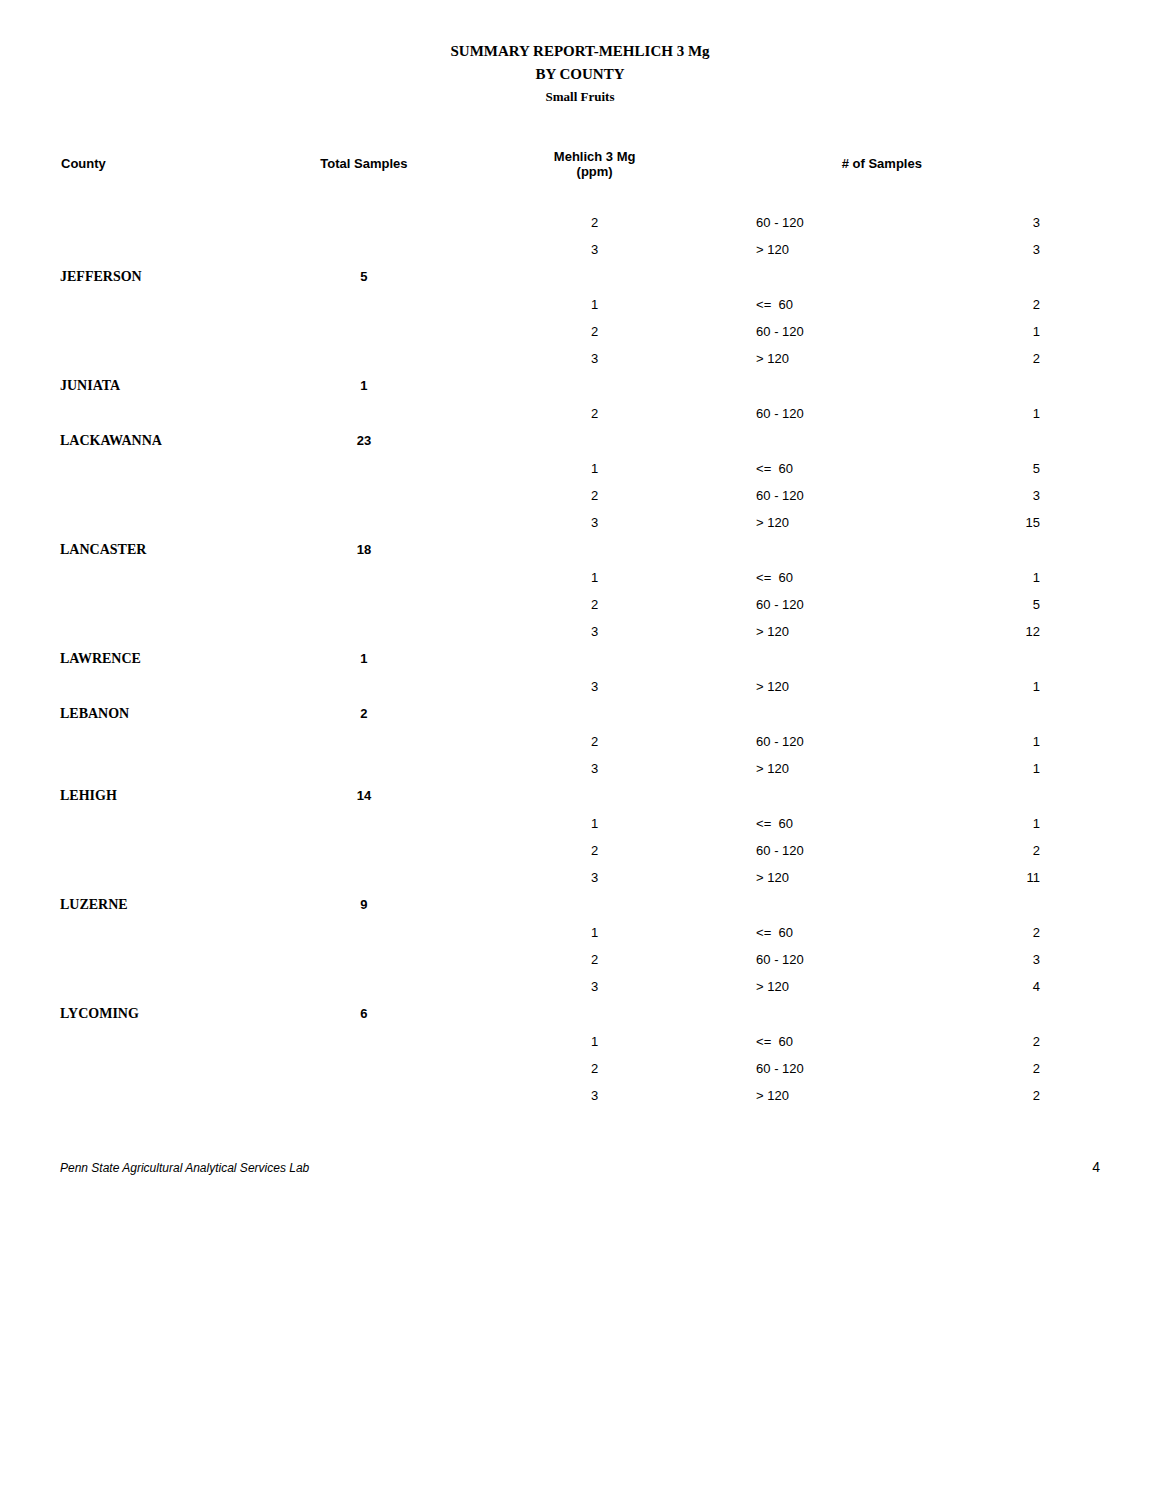SUMMARY REPORT-MEHLICH 3 Mg
BY COUNTY
Small Fruits
| County | Total Samples | Mehlich 3 Mg (ppm) | # of Samples |
| --- | --- | --- | --- |
| | | 2 | 60 - 120 | 3 |
| | | 3 | > 120 | 3 |
| JEFFERSON | 5 | | | |
| | | 1 | <= 60 | 2 |
| | | 2 | 60 - 120 | 1 |
| | | 3 | > 120 | 2 |
| JUNIATA | 1 | | | |
| | | 2 | 60 - 120 | 1 |
| LACKAWANNA | 23 | | | |
| | | 1 | <= 60 | 5 |
| | | 2 | 60 - 120 | 3 |
| | | 3 | > 120 | 15 |
| LANCASTER | 18 | | | |
| | | 1 | <= 60 | 1 |
| | | 2 | 60 - 120 | 5 |
| | | 3 | > 120 | 12 |
| LAWRENCE | 1 | | | |
| | | 3 | > 120 | 1 |
| LEBANON | 2 | | | |
| | | 2 | 60 - 120 | 1 |
| | | 3 | > 120 | 1 |
| LEHIGH | 14 | | | |
| | | 1 | <= 60 | 1 |
| | | 2 | 60 - 120 | 2 |
| | | 3 | > 120 | 11 |
| LUZERNE | 9 | | | |
| | | 1 | <= 60 | 2 |
| | | 2 | 60 - 120 | 3 |
| | | 3 | > 120 | 4 |
| LYCOMING | 6 | | | |
| | | 1 | <= 60 | 2 |
| | | 2 | 60 - 120 | 2 |
| | | 3 | > 120 | 2 |
Penn State Agricultural Analytical Services Lab 4